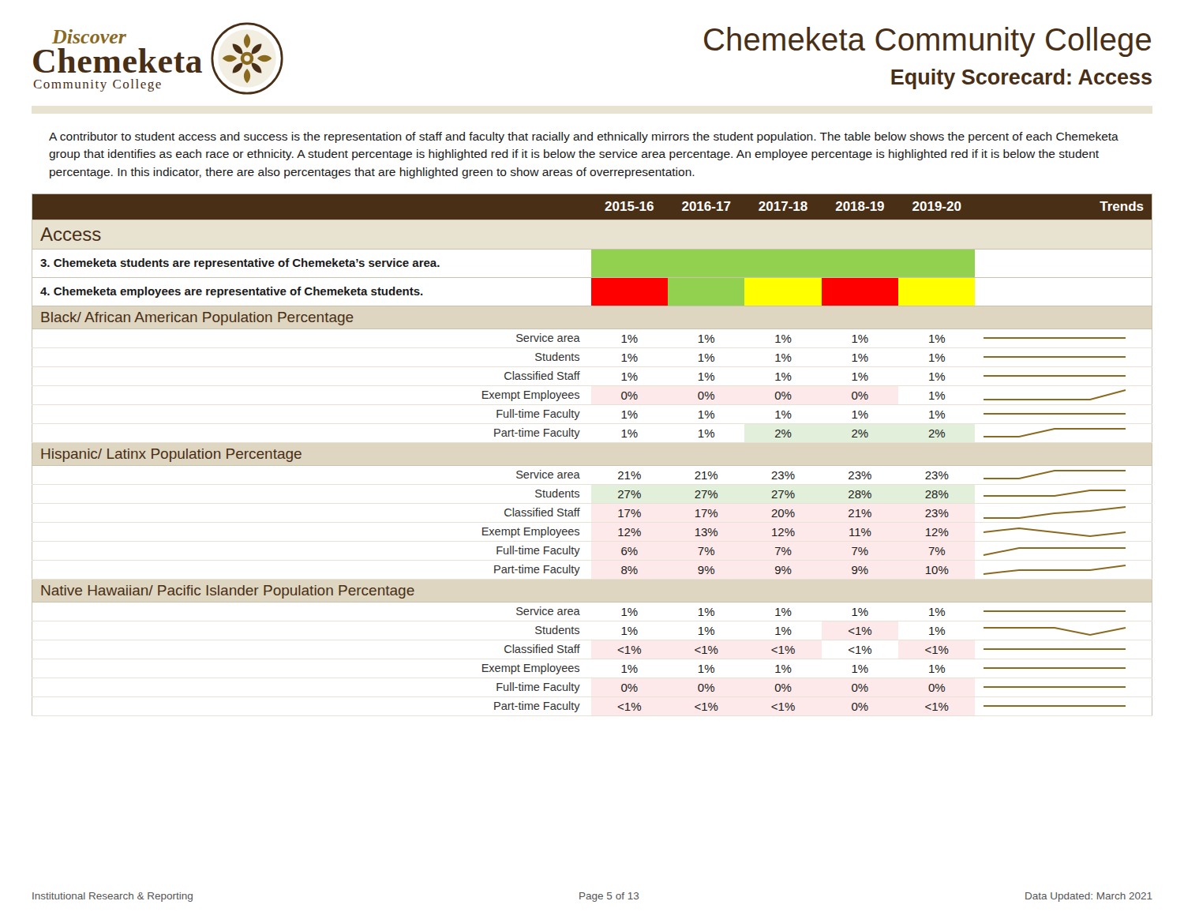Discover
Chemeketa
Community College
Chemeketa Community College
Equity Scorecard: Access
A contributor to student access and success is the representation of staff and faculty that racially and ethnically mirrors the student population. The table below shows the percent of each Chemeketa group that identifies as each race or ethnicity. A student percentage is highlighted red if it is below the service area percentage. An employee percentage is highlighted red if it is below the student percentage. In this indicator, there are also percentages that are highlighted green to show areas of overrepresentation.
| | 2015-16 | 2016-17 | 2017-18 | 2018-19 | 2019-20 | Trends |
| --- | --- | --- | --- | --- | --- | --- |
| Access |
| 3. Chemeketa students are representative of Chemeketa’s service area. | | | | | | |
| 4. Chemeketa employees are representative of Chemeketa students. | | | | | | |
| Black/ African American Population Percentage |
| Service area | 1% | 1% | 1% | 1% | 1% | |
| Students | 1% | 1% | 1% | 1% | 1% | |
| Classified Staff | 1% | 1% | 1% | 1% | 1% | |
| Exempt Employees | 0% | 0% | 0% | 0% | 1% | |
| Full-time Faculty | 1% | 1% | 1% | 1% | 1% | |
| Part-time Faculty | 1% | 1% | 2% | 2% | 2% | |
| Hispanic/ Latinx Population Percentage |
| Service area | 21% | 21% | 23% | 23% | 23% | |
| Students | 27% | 27% | 27% | 28% | 28% | |
| Classified Staff | 17% | 17% | 20% | 21% | 23% | |
| Exempt Employees | 12% | 13% | 12% | 11% | 12% | |
| Full-time Faculty | 6% | 7% | 7% | 7% | 7% | |
| Part-time Faculty | 8% | 9% | 9% | 9% | 10% | |
| Native Hawaiian/ Pacific Islander Population Percentage |
| Service area | 1% | 1% | 1% | 1% | 1% | |
| Students | 1% | 1% | 1% | <1% | 1% | |
| Classified Staff | <1% | <1% | <1% | <1% | <1% | |
| Exempt Employees | 1% | 1% | 1% | 1% | 1% | |
| Full-time Faculty | 0% | 0% | 0% | 0% | 0% | |
| Part-time Faculty | <1% | <1% | <1% | 0% | <1% | |
Institutional Research & Reporting
Page 5 of 13
Data Updated: March 2021